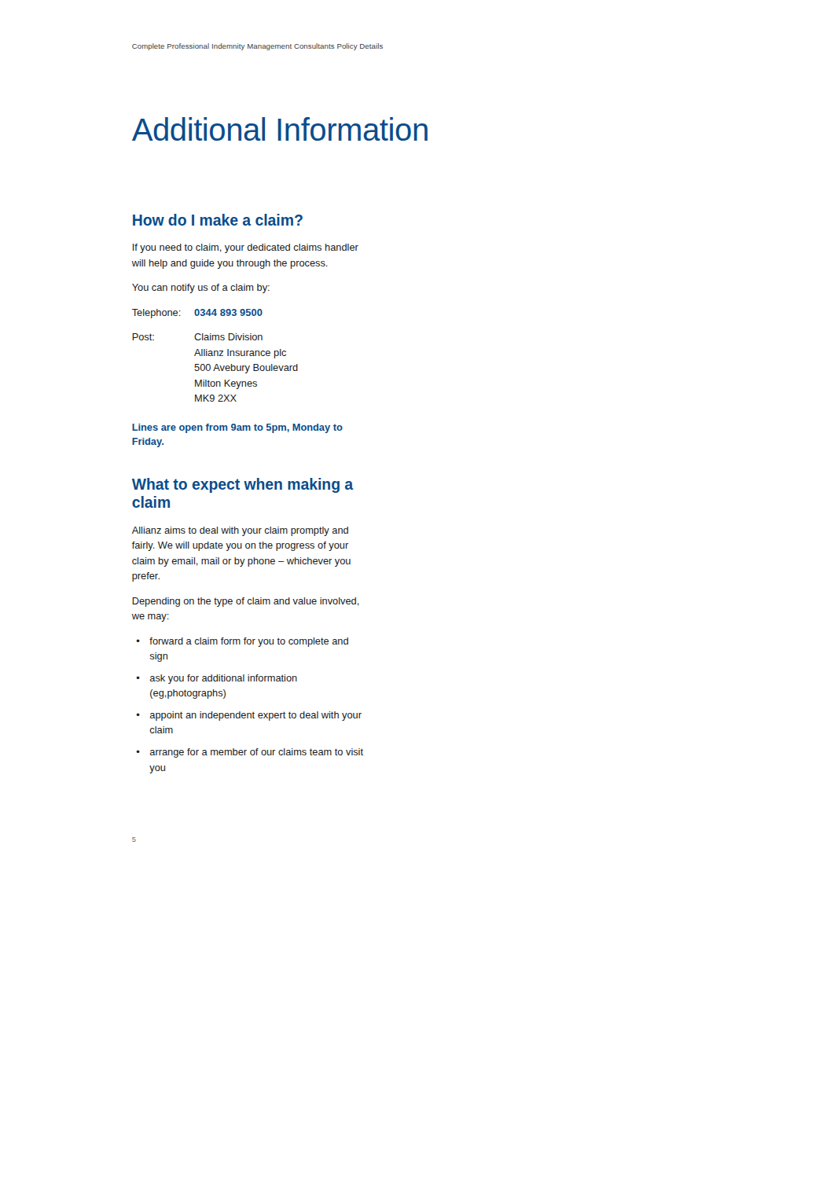Complete Professional Indemnity Management Consultants Policy Details
Additional Information
How do I make a claim?
If you need to claim, your dedicated claims handler will help and guide you through the process.
You can notify us of a claim by:
Telephone: 0344 893 9500
Post: Claims Division Allianz Insurance plc 500 Avebury Boulevard Milton Keynes MK9 2XX
Lines are open from 9am to 5pm, Monday to Friday.
What to expect when making a claim
Allianz aims to deal with your claim promptly and fairly. We will update you on the progress of your claim by email, mail or by phone – whichever you prefer.
Depending on the type of claim and value involved, we may:
forward a claim form for you to complete and sign
ask you for additional information (eg,photographs)
appoint an independent expert to deal with your claim
arrange for a member of our claims team to visit you
5